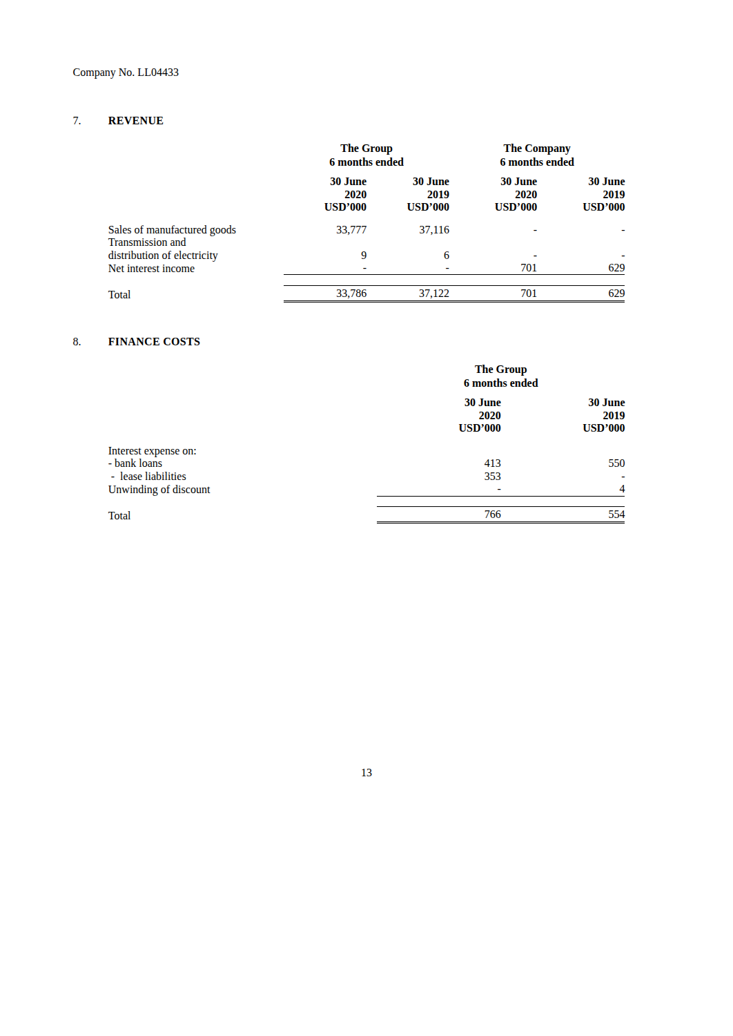Company No. LL04433
7. REVENUE
| | The Group | The Company |
| --- | --- | --- |
| | 6 months ended | 6 months ended |
| | 30 June 2020 USD’000 | 30 June 2019 USD’000 | 30 June 2020 USD’000 | 30 June 2019 USD’000 |
| Sales of manufactured goods | 33,777 | 37,116 | - | - |
| Transmission and | | | | |
| distribution of electricity | 9 | 6 | - | - |
| Net interest income | - | - | 701 | 629 |
| Total | 33,786 | 37,122 | 701 | 629 |
8. FINANCE COSTS
| | The Group |
| --- | --- |
| | 6 months ended |
| | 30 June 2020 USD’000 | 30 June 2019 USD’000 |
| Interest expense on: | | |
| - bank loans | 413 | 550 |
| - lease liabilities | 353 | - |
| Unwinding of discount | - | 4 |
| Total | 766 | 554 |
13